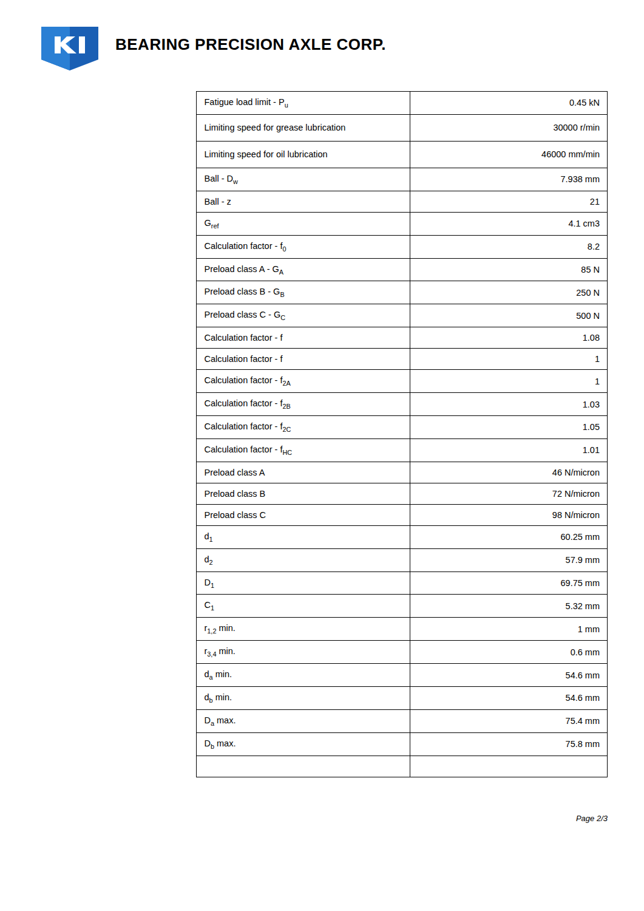BEARING PRECISION AXLE CORP.
| Fatigue load limit - P u | 0.45 kN |
| Limiting speed for grease lubrication | 30000 r/min |
| Limiting speed for oil lubrication | 46000 mm/min |
| Ball - D w | 7.938 mm |
| Ball - z | 21 |
| G ref | 4.1 cm3 |
| Calculation factor - f 0 | 8.2 |
| Preload class A - G A | 85 N |
| Preload class B - G B | 250 N |
| Preload class C - G C | 500 N |
| Calculation factor - f | 1.08 |
| Calculation factor - f | 1 |
| Calculation factor - f 2A | 1 |
| Calculation factor - f 2B | 1.03 |
| Calculation factor - f 2C | 1.05 |
| Calculation factor - f HC | 1.01 |
| Preload class A | 46 N/micron |
| Preload class B | 72 N/micron |
| Preload class C | 98 N/micron |
| d 1 | 60.25 mm |
| d 2 | 57.9 mm |
| D 1 | 69.75 mm |
| C 1 | 5.32 mm |
| r 1,2 min. | 1 mm |
| r 3,4 min. | 0.6 mm |
| d a min. | 54.6 mm |
| d b min. | 54.6 mm |
| D a max. | 75.4 mm |
| D b max. | 75.8 mm |
Page 2/3